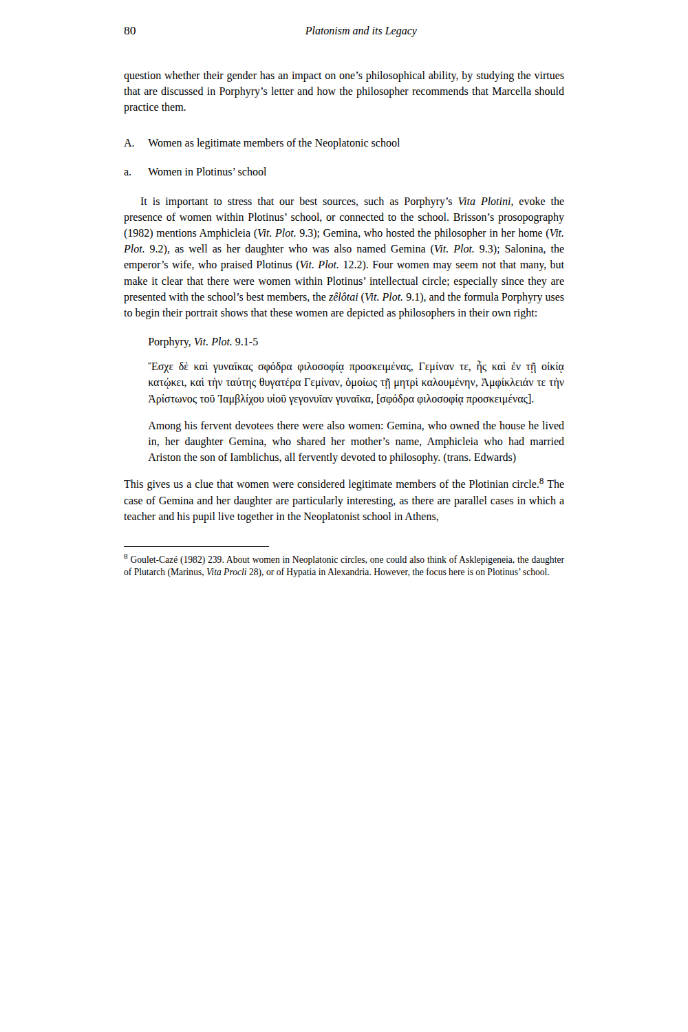80 Platonism and its Legacy
question whether their gender has an impact on one’s philosophical ability, by studying the virtues that are discussed in Porphyry’s letter and how the philosopher recommends that Marcella should practice them.
A. Women as legitimate members of the Neoplatonic school
a. Women in Plotinus’ school
It is important to stress that our best sources, such as Porphyry’s Vita Plotini, evoke the presence of women within Plotinus’ school, or connected to the school. Brisson’s prosopography (1982) mentions Amphicleia (Vit. Plot. 9.3); Gemina, who hosted the philosopher in her home (Vit. Plot. 9.2), as well as her daughter who was also named Gemina (Vit. Plot. 9.3); Salonina, the emperor’s wife, who praised Plotinus (Vit. Plot. 12.2). Four women may seem not that many, but make it clear that there were women within Plotinus’ intellectual circle; especially since they are presented with the school’s best members, the zêlôtai (Vit. Plot. 9.1), and the formula Porphyry uses to begin their portrait shows that these women are depicted as philosophers in their own right:
Porphyry, Vit. Plot. 9.1-5
Ἔσχε δὲ καὶ γυναῖκας σφόδρα φιλοσοφίᾳ προσκειμένας, Γεμίναν τε, ἧς καὶ ἐν τῇ οἰκίᾳ κατῴκει, καὶ τὴν ταύτης θυγατέρα Γεμίναν, ὁμοίως τῇ μητρὶ καλουμένην, Ἀμφίκλειάν τε τὴν Ἀρίστωνος τοῦ Ἰαμβλίχου υἱοῦ γεγονυῖαν γυναῖκα, [σφόδρα φιλοσοφίᾳ προσκειμένας].
Among his fervent devotees there were also women: Gemina, who owned the house he lived in, her daughter Gemina, who shared her mother’s name, Amphicleia who had married Ariston the son of Iamblichus, all fervently devoted to philosophy. (trans. Edwards)
This gives us a clue that women were considered legitimate members of the Plotinian circle.8 The case of Gemina and her daughter are particularly interesting, as there are parallel cases in which a teacher and his pupil live together in the Neoplatonist school in Athens,
8 Goulet-Cazé (1982) 239. About women in Neoplatonic circles, one could also think of Asklepigeneia, the daughter of Plutarch (Marinus, Vita Procli 28), or of Hypatia in Alexandria. However, the focus here is on Plotinus’ school.